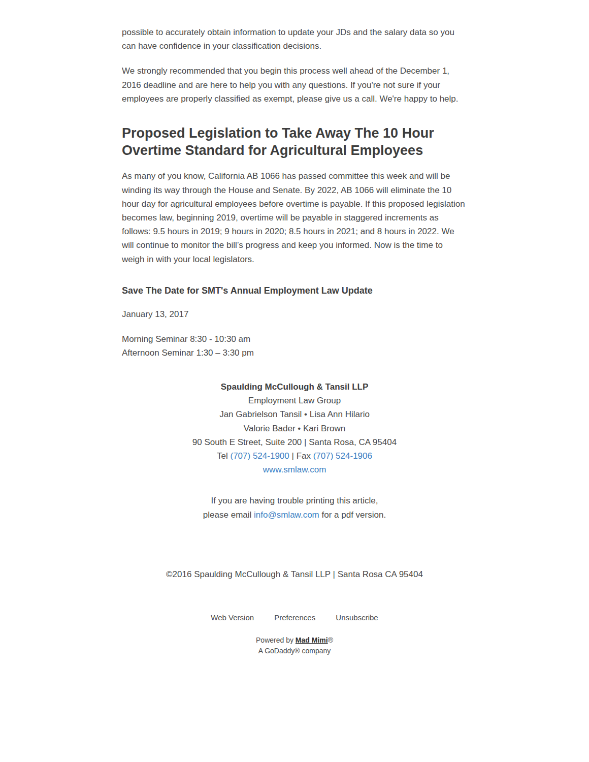possible to accurately obtain information to update your JDs and the salary data so you can have confidence in your classification decisions.
We strongly recommended that you begin this process well ahead of the December 1, 2016 deadline and are here to help you with any questions. If you're not sure if your employees are properly classified as exempt, please give us a call. We're happy to help.
Proposed Legislation to Take Away The 10 Hour Overtime Standard for Agricultural Employees
As many of you know, California AB 1066 has passed committee this week and will be winding its way through the House and Senate. By 2022, AB 1066 will eliminate the 10 hour day for agricultural employees before overtime is payable. If this proposed legislation becomes law, beginning 2019, overtime will be payable in staggered increments as follows: 9.5 hours in 2019; 9 hours in 2020; 8.5 hours in 2021; and 8 hours in 2022. We will continue to monitor the bill’s progress and keep you informed. Now is the time to weigh in with your local legislators.
Save The Date for SMT's Annual Employment Law Update
January 13, 2017
Morning Seminar 8:30 - 10:30 am
Afternoon Seminar 1:30 – 3:30 pm
Spaulding McCullough & Tansil LLP
Employment Law Group
Jan Gabrielson Tansil • Lisa Ann Hilario
Valorie Bader • Kari Brown
90 South E Street, Suite 200 | Santa Rosa, CA 95404
Tel (707) 524-1900 | Fax (707) 524-1906
www.smlaw.com
If you are having trouble printing this article,
please email info@smlaw.com for a pdf version.
©2016 Spaulding McCullough & Tansil LLP | Santa Rosa CA 95404
Web Version Preferences Unsubscribe
Powered by Mad Mimi®
A GoDaddy® company